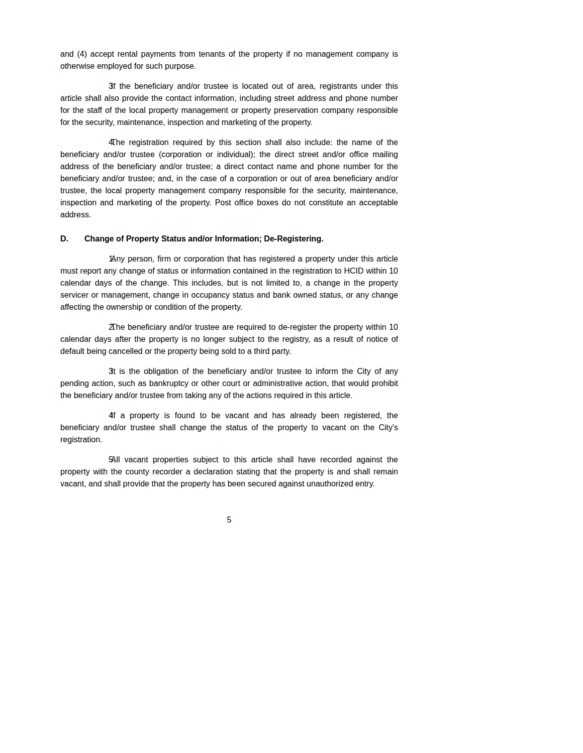and (4) accept rental payments from tenants of the property if no management company is otherwise employed for such purpose.
3. If the beneficiary and/or trustee is located out of area, registrants under this article shall also provide the contact information, including street address and phone number for the staff of the local property management or property preservation company responsible for the security, maintenance, inspection and marketing of the property.
4. The registration required by this section shall also include: the name of the beneficiary and/or trustee (corporation or individual); the direct street and/or office mailing address of the beneficiary and/or trustee; a direct contact name and phone number for the beneficiary and/or trustee; and, in the case of a corporation or out of area beneficiary and/or trustee, the local property management company responsible for the security, maintenance, inspection and marketing of the property. Post office boxes do not constitute an acceptable address.
D. Change of Property Status and/or Information; De-Registering.
1. Any person, firm or corporation that has registered a property under this article must report any change of status or information contained in the registration to HCID within 10 calendar days of the change. This includes, but is not limited to, a change in the property servicer or management, change in occupancy status and bank owned status, or any change affecting the ownership or condition of the property.
2. The beneficiary and/or trustee are required to de-register the property within 10 calendar days after the property is no longer subject to the registry, as a result of notice of default being cancelled or the property being sold to a third party.
3. It is the obligation of the beneficiary and/or trustee to inform the City of any pending action, such as bankruptcy or other court or administrative action, that would prohibit the beneficiary and/or trustee from taking any of the actions required in this article.
4. If a property is found to be vacant and has already been registered, the beneficiary and/or trustee shall change the status of the property to vacant on the City's registration.
5. All vacant properties subject to this article shall have recorded against the property with the county recorder a declaration stating that the property is and shall remain vacant, and shall provide that the property has been secured against unauthorized entry.
5